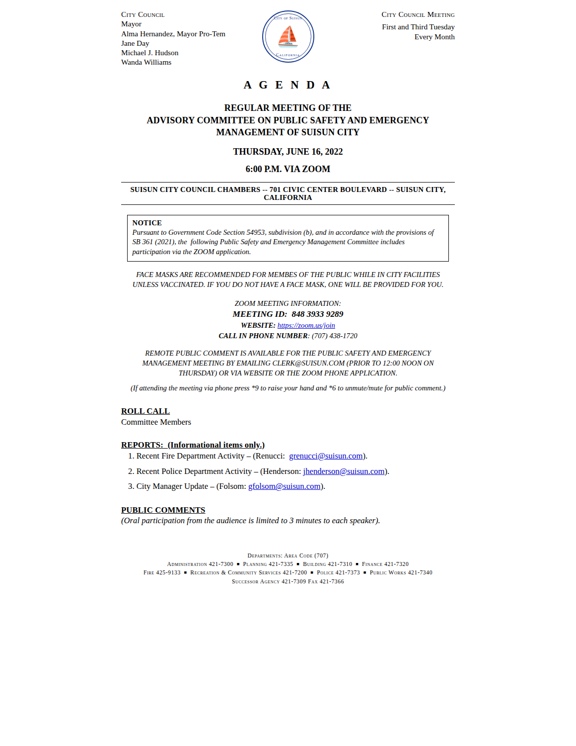City Council
Mayor
Alma Hernandez, Mayor Pro-Tem
Jane Day
Michael J. Hudson
Wanda Williams
City of Suisun
⛵
California
City Council Meeting
First and Third Tuesday
Every Month
A G E N D A
REGULAR MEETING OF THE
ADVISORY COMMITTEE ON PUBLIC SAFETY AND EMERGENCY
MANAGEMENT OF SUISUN CITY
THURSDAY, JUNE 16, 2022
6:00 P.M. VIA ZOOM
SUISUN CITY COUNCIL CHAMBERS -- 701 CIVIC CENTER BOULEVARD -- SUISUN CITY, CALIFORNIA
NOTICE
Pursuant to Government Code Section 54953, subdivision (b), and in accordance with the provisions of SB 361 (2021), the following Public Safety and Emergency Management Committee includes participation via the ZOOM application.
FACE MASKS ARE RECOMMENDED FOR MEMBES OF THE PUBLIC WHILE IN CITY FACILITIES UNLESS VACCINATED. IF YOU DO NOT HAVE A FACE MASK, ONE WILL BE PROVIDED FOR YOU.
ZOOM MEETING INFORMATION:
MEETING ID: 848 3933 9289
WEBSITE: https://zoom.us/join
CALL IN PHONE NUMBER: (707) 438-1720
REMOTE PUBLIC COMMENT IS AVAILABLE FOR THE PUBLIC SAFETY AND EMERGENCY MANAGEMENT MEETING BY EMAILING CLERK@SUISUN.COM (PRIOR TO 12:00 NOON ON THURSDAY) OR VIA WEBSITE OR THE ZOOM PHONE APPLICATION.
(If attending the meeting via phone press *9 to raise your hand and *6 to unmute/mute for public comment.)
ROLL CALL
Committee Members
REPORTS: (Informational items only.)
Recent Fire Department Activity – (Renucci: grenucci@suisun.com).
Recent Police Department Activity – (Henderson: jhenderson@suisun.com).
City Manager Update – (Folsom: gfolsom@suisun.com).
PUBLIC COMMENTS
(Oral participation from the audience is limited to 3 minutes to each speaker).
Departments: Area Code (707)
Administration 421-7300 ■ Planning 421-7335 ■ Building 421-7310 ■ Finance 421-7320
Fire 425-9133 ■ Recreation & Community Services 421-7200 ■ Police 421-7373 ■ Public Works 421-7340
Successor Agency 421-7309 Fax 421-7366